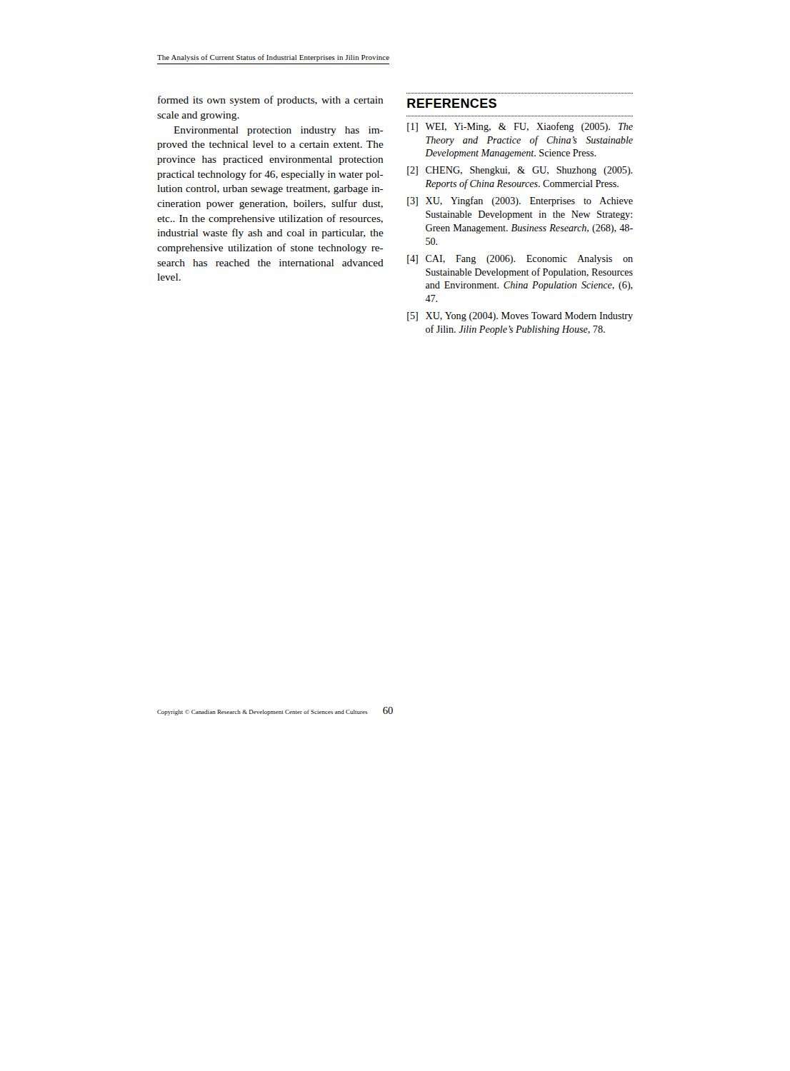The Analysis of Current Status of Industrial Enterprises in Jilin Province
formed its own system of products, with a certain scale and growing.
Environmental protection industry has improved the technical level to a certain extent. The province has practiced environmental protection practical technology for 46, especially in water pollution control, urban sewage treatment, garbage incineration power generation, boilers, sulfur dust, etc.. In the comprehensive utilization of resources, industrial waste fly ash and coal in particular, the comprehensive utilization of stone technology research has reached the international advanced level.
REFERENCES
[1] WEI, Yi-Ming, & FU, Xiaofeng (2005). The Theory and Practice of China’s Sustainable Development Management. Science Press.
[2] CHENG, Shengkui, & GU, Shuzhong (2005). Reports of China Resources. Commercial Press.
[3] XU, Yingfan (2003). Enterprises to Achieve Sustainable Development in the New Strategy: Green Management. Business Research, (268), 48-50.
[4] CAI, Fang (2006). Economic Analysis on Sustainable Development of Population, Resources and Environment. China Population Science, (6), 47.
[5] XU, Yong (2004). Moves Toward Modern Industry of Jilin. Jilin People’s Publishing House, 78.
Copyright © Canadian Research & Development Center of Sciences and Cultures 60